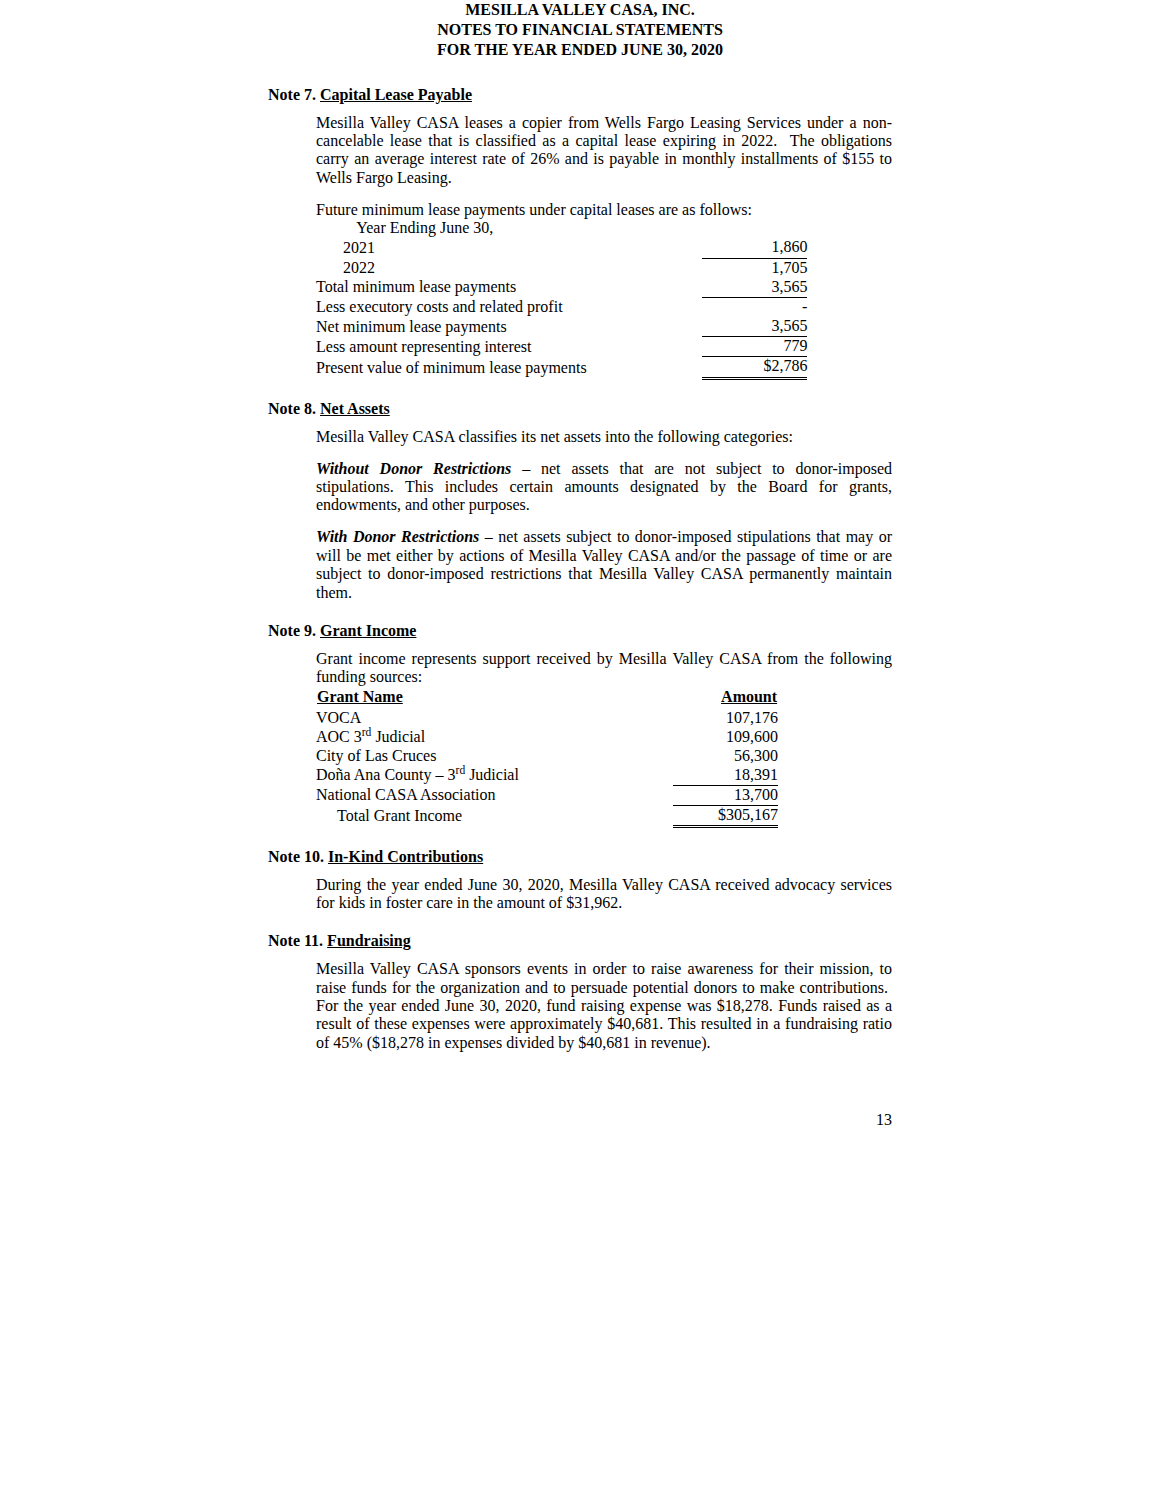Mesilla Valley CASA, Inc.
Notes to Financial Statements
For the Year Ended June 30, 2020
Note 7. Capital Lease Payable
Mesilla Valley CASA leases a copier from Wells Fargo Leasing Services under a non-cancelable lease that is classified as a capital lease expiring in 2022. The obligations carry an average interest rate of 26% and is payable in monthly installments of $155 to Wells Fargo Leasing.
Future minimum lease payments under capital leases are as follows:
| Year Ending June 30, | |
| 2021 | 1,860 |
| 2022 | 1,705 |
| Total minimum lease payments | 3,565 |
| Less executory costs and related profit | - |
| Net minimum lease payments | 3,565 |
| Less amount representing interest | 779 |
| Present value of minimum lease payments | $2,786 |
Note 8. Net Assets
Mesilla Valley CASA classifies its net assets into the following categories:
Without Donor Restrictions – net assets that are not subject to donor-imposed stipulations. This includes certain amounts designated by the Board for grants, endowments, and other purposes.
With Donor Restrictions – net assets subject to donor-imposed stipulations that may or will be met either by actions of Mesilla Valley CASA and/or the passage of time or are subject to donor-imposed restrictions that Mesilla Valley CASA permanently maintain them.
Note 9. Grant Income
Grant income represents support received by Mesilla Valley CASA from the following funding sources:
| Grant Name | Amount |
| --- | --- |
| VOCA | 107,176 |
| AOC 3 rd Judicial | 109,600 |
| City of Las Cruces | 56,300 |
| Doña Ana County – 3 rd Judicial | 18,391 |
| National CASA Association | 13,700 |
| Total Grant Income | $305,167 |
Note 10. In-Kind Contributions
During the year ended June 30, 2020, Mesilla Valley CASA received advocacy services for kids in foster care in the amount of $31,962.
Note 11. Fundraising
Mesilla Valley CASA sponsors events in order to raise awareness for their mission, to raise funds for the organization and to persuade potential donors to make contributions. For the year ended June 30, 2020, fund raising expense was $18,278. Funds raised as a result of these expenses were approximately $40,681. This resulted in a fundraising ratio of 45% ($18,278 in expenses divided by $40,681 in revenue).
13